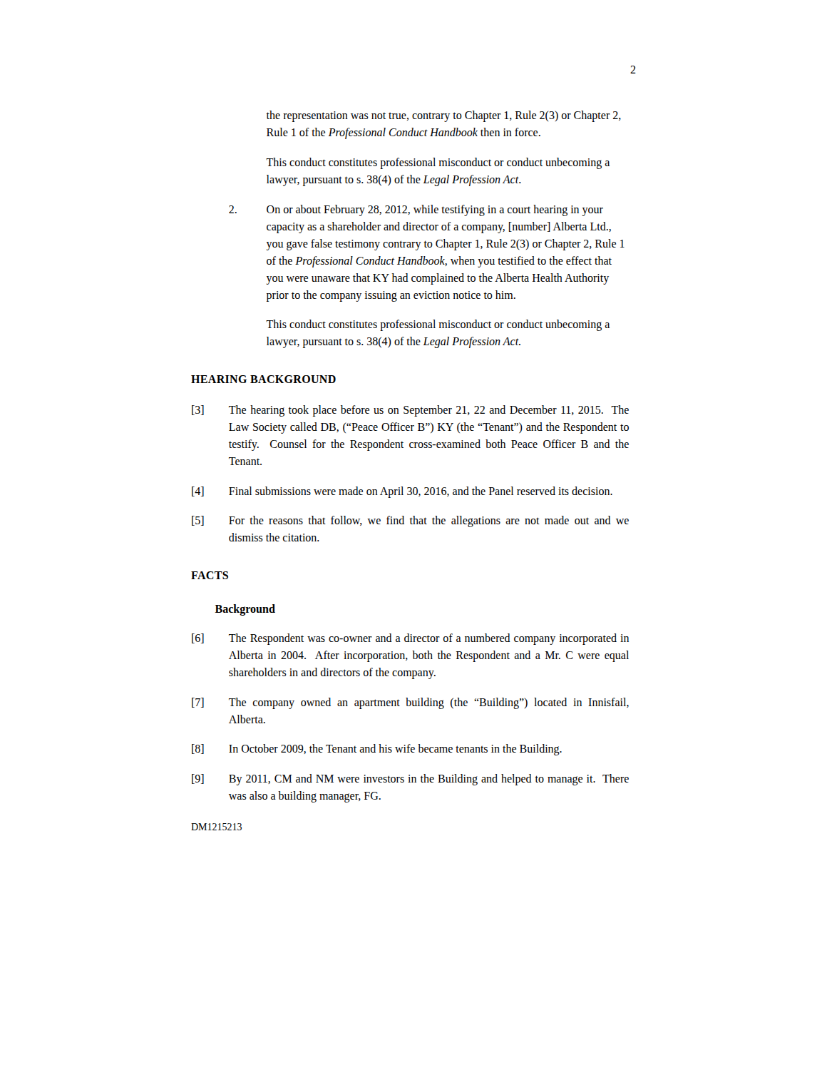2
the representation was not true, contrary to Chapter 1, Rule 2(3) or Chapter 2, Rule 1 of the Professional Conduct Handbook then in force.
This conduct constitutes professional misconduct or conduct unbecoming a lawyer, pursuant to s. 38(4) of the Legal Profession Act.
2.
On or about February 28, 2012, while testifying in a court hearing in your capacity as a shareholder and director of a company, [number] Alberta Ltd., you gave false testimony contrary to Chapter 1, Rule 2(3) or Chapter 2, Rule 1 of the Professional Conduct Handbook, when you testified to the effect that you were unaware that KY had complained to the Alberta Health Authority prior to the company issuing an eviction notice to him.
This conduct constitutes professional misconduct or conduct unbecoming a lawyer, pursuant to s. 38(4) of the Legal Profession Act.
HEARING BACKGROUND
[3]
The hearing took place before us on September 21, 22 and December 11, 2015. The Law Society called DB, (“Peace Officer B”) KY (the “Tenant”) and the Respondent to testify. Counsel for the Respondent cross-examined both Peace Officer B and the Tenant.
[4]
Final submissions were made on April 30, 2016, and the Panel reserved its decision.
[5]
For the reasons that follow, we find that the allegations are not made out and we dismiss the citation.
FACTS
Background
[6]
The Respondent was co-owner and a director of a numbered company incorporated in Alberta in 2004. After incorporation, both the Respondent and a Mr. C were equal shareholders in and directors of the company.
[7]
The company owned an apartment building (the “Building”) located in Innisfail, Alberta.
[8]
In October 2009, the Tenant and his wife became tenants in the Building.
[9]
By 2011, CM and NM were investors in the Building and helped to manage it. There was also a building manager, FG.
DM1215213